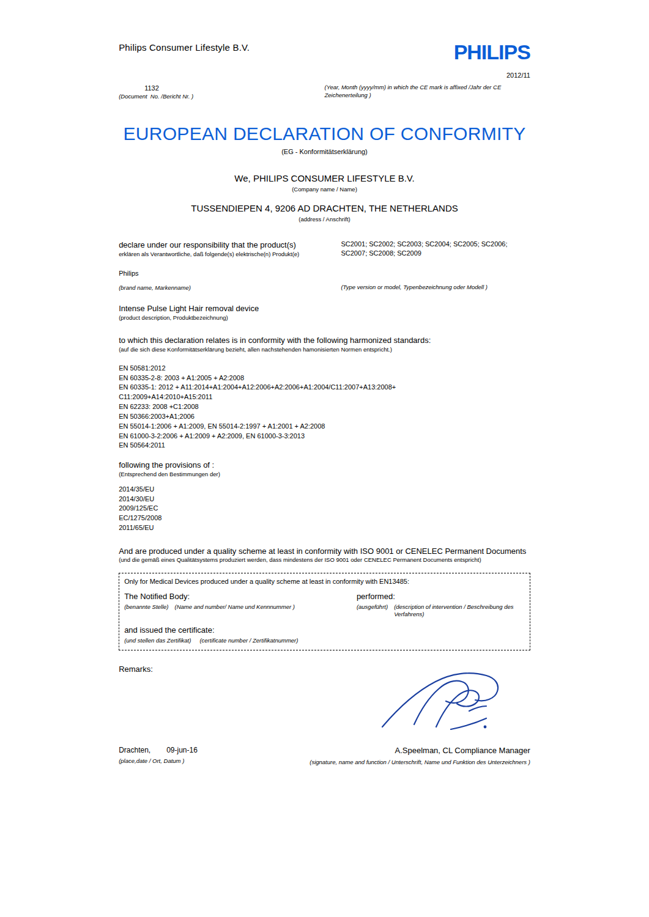Philips Consumer Lifestyle B.V.
PHILIPS
2012/11
1132
(Document No. /Bericht Nr. )
(Year, Month (yyyy/mm) in which the CE mark is affixed /Jahr der CE Zeichenerteilung )
EUROPEAN DECLARATION OF CONFORMITY
(EG - Konformitätserklärung)
We, PHILIPS CONSUMER LIFESTYLE B.V.
(Company name / Name)
TUSSENDIEPEN 4, 9206 AD DRACHTEN, THE NETHERLANDS
(address / Anschrift)
declare under our responsibility that the product(s)
erklären als Verantwortliche, daß folgende(s) elektrische(n) Produkt(e)
SC2001; SC2002; SC2003; SC2004; SC2005; SC2006; SC2007; SC2008; SC2009
Philips
(brand name, Markenname)
(Type version or model, Typenbezeichnung oder Modell )
Intense Pulse Light Hair removal device
(product description, Produktbezeichnung)
to which this declaration relates is in conformity with the following harmonized standards:
(auf die sich diese Konformitätserklärung bezieht, allen nachstehenden hamonisierten Normen entspricht.)
EN 50581:2012
EN 60335-2-8: 2003 + A1:2005 + A2:2008
EN 60335-1: 2012 + A11:2014+A1:2004+A12:2006+A2:2006+A1:2004/C11:2007+A13:2008+
C11:2009+A14:2010+A15:2011
EN 62233: 2008 +C1:2008
EN 50366:2003+A1;2006
EN 55014-1:2006 + A1:2009, EN 55014-2:1997 + A1:2001 + A2:2008
EN 61000-3-2:2006 + A1:2009 + A2:2009, EN 61000-3-3:2013
EN 50564:2011
following the provisions of :
(Entsprechend den Bestimmungen der)
2014/35/EU
2014/30/EU
2009/125/EC
EC/1275/2008
2011/65/EU
And are produced under a quality scheme at least in conformity with ISO 9001 or CENELEC Permanent Documents
(und die gemäß eines Qualitätsystems produziert werden, dass mindestens der ISO 9001 oder CENELEC Permanent Documents entspricht)
Only for Medical Devices produced under a quality scheme at least in conformity with EN13485:
The Notified Body:
(benannte Stelle) (Name and number/ Name und Kennnummer )
performed:
(ausgeführt) (description of intervention / Beschreibung des Verfahrens)
and issued the certificate:
(und stellen das Zertifikat) (certificate number / Zertifikatnummer)
Remarks:
Drachten, 09-jun-16
(place,date / Ort, Datum )
A.Speelman, CL Compliance Manager
(signature, name and function / Unterschrift, Name und Funktion des Unterzeichners )